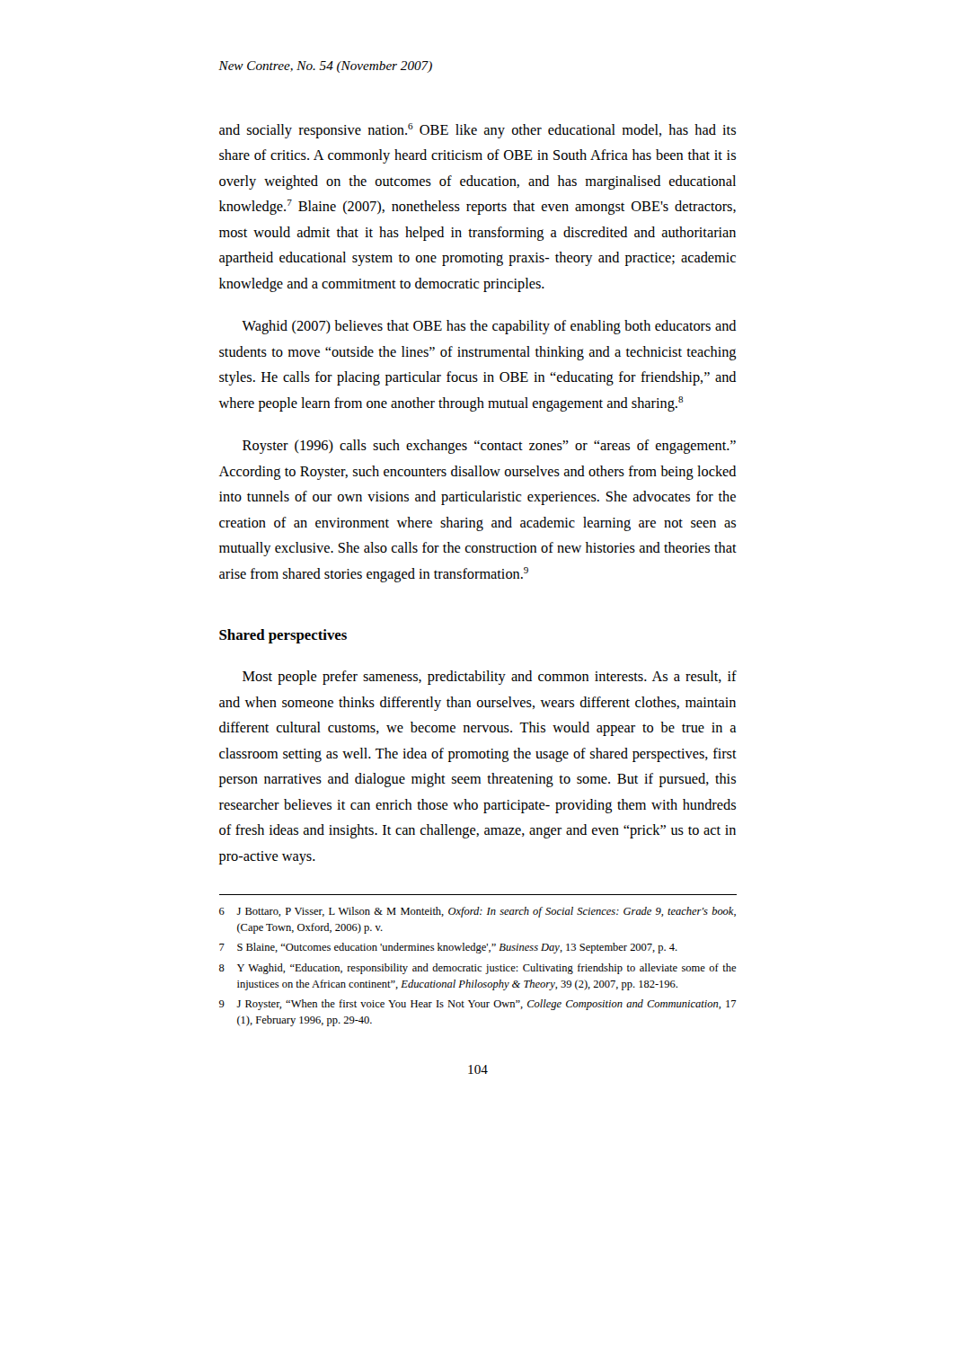New Contree, No. 54 (November 2007)
and socially responsive nation.6 OBE like any other educational model, has had its share of critics. A commonly heard criticism of OBE in South Africa has been that it is overly weighted on the outcomes of education, and has marginalised educational knowledge.7 Blaine (2007), nonetheless reports that even amongst OBE's detractors, most would admit that it has helped in transforming a discredited and authoritarian apartheid educational system to one promoting praxis- theory and practice; academic knowledge and a commitment to democratic principles.
Waghid (2007) believes that OBE has the capability of enabling both educators and students to move “outside the lines” of instrumental thinking and a technicist teaching styles. He calls for placing particular focus in OBE in “educating for friendship,” and where people learn from one another through mutual engagement and sharing.8
Royster (1996) calls such exchanges “contact zones” or “areas of engagement.” According to Royster, such encounters disallow ourselves and others from being locked into tunnels of our own visions and particularistic experiences. She advocates for the creation of an environment where sharing and academic learning are not seen as mutually exclusive. She also calls for the construction of new histories and theories that arise from shared stories engaged in transformation.9
Shared perspectives
Most people prefer sameness, predictability and common interests. As a result, if and when someone thinks differently than ourselves, wears different clothes, maintain different cultural customs, we become nervous. This would appear to be true in a classroom setting as well. The idea of promoting the usage of shared perspectives, first person narratives and dialogue might seem threatening to some. But if pursued, this researcher believes it can enrich those who participate- providing them with hundreds of fresh ideas and insights. It can challenge, amaze, anger and even “prick” us to act in pro-active ways.
6
J Bottaro, P Visser, L Wilson & M Monteith, Oxford: In search of Social Sciences: Grade 9, teacher's book, (Cape Town, Oxford, 2006) p. v.
7
S Blaine, “Outcomes education 'undermines knowledge',” Business Day, 13 September 2007, p. 4.
8
Y Waghid, “Education, responsibility and democratic justice: Cultivating friendship to alleviate some of the injustices on the African continent”, Educational Philosophy & Theory, 39 (2), 2007, pp. 182-196.
9
J Royster, “When the first voice You Hear Is Not Your Own”, College Composition and Communication, 17 (1), February 1996, pp. 29-40.
104